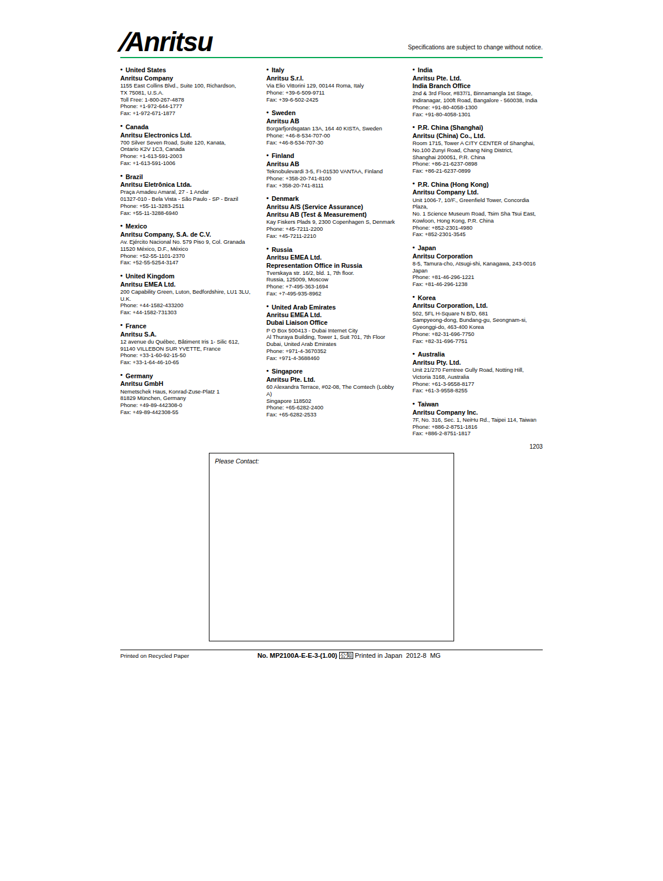/Anritsu
Specifications are subject to change without notice.
United States
Anritsu Company
1155 East Collins Blvd., Suite 100, Richardson,
TX 75081, U.S.A.
Toll Free: 1-800-267-4878
Phone: +1-972-644-1777
Fax: +1-972-671-1877
Canada
Anritsu Electronics Ltd.
700 Silver Seven Road, Suite 120, Kanata,
Ontario K2V 1C3, Canada
Phone: +1-613-591-2003
Fax: +1-613-591-1006
Brazil
Anritsu Eletrônica Ltda.
Praça Amadeu Amaral, 27 - 1 Andar
01327-010 - Bela Vista - São Paulo - SP - Brazil
Phone: +55-11-3283-2511
Fax: +55-11-3288-6940
Mexico
Anritsu Company, S.A. de C.V.
Av. Ejército Nacional No. 579 Piso 9, Col. Granada
11520 México, D.F., México
Phone: +52-55-1101-2370
Fax: +52-55-5254-3147
United Kingdom
Anritsu EMEA Ltd.
200 Capability Green, Luton, Bedfordshire, LU1 3LU, U.K.
Phone: +44-1582-433200
Fax: +44-1582-731303
France
Anritsu S.A.
12 avenue du Québec, Bâtiment Iris 1- Silic 612,
91140 VILLEBON SUR YVETTE, France
Phone: +33-1-60-92-15-50
Fax: +33-1-64-46-10-65
Germany
Anritsu GmbH
Nemetschek Haus, Konrad-Zuse-Platz 1
81829 München, Germany
Phone: +49-89-442308-0
Fax: +49-89-442308-55
Italy
Anritsu S.r.l.
Via Elio Vittorini 129, 00144 Roma, Italy
Phone: +39-6-509-9711
Fax: +39-6-502-2425
Sweden
Anritsu AB
Borgarfjordsgatan 13A, 164 40 KISTA, Sweden
Phone: +46-8-534-707-00
Fax: +46-8-534-707-30
Finland
Anritsu AB
Teknobulevardi 3-5, FI-01530 VANTAA, Finland
Phone: +358-20-741-8100
Fax: +358-20-741-8111
Denmark
Anritsu A/S (Service Assurance)
Anritsu AB (Test & Measurement)
Kay Fiskers Plads 9, 2300 Copenhagen S, Denmark
Phone: +45-7211-2200
Fax: +45-7211-2210
Russia
Anritsu EMEA Ltd.
Representation Office in Russia
Tverskaya str. 16/2, bld. 1, 7th floor.
Russia, 125009, Moscow
Phone: +7-495-363-1694
Fax: +7-495-935-8962
United Arab Emirates
Anritsu EMEA Ltd.
Dubai Liaison Office
P O Box 500413 - Dubai Internet City
Al Thuraya Building, Tower 1, Suit 701, 7th Floor
Dubai, United Arab Emirates
Phone: +971-4-3670352
Fax: +971-4-3688460
Singapore
Anritsu Pte. Ltd.
60 Alexandra Terrace, #02-08, The Comtech (Lobby A)
Singapore 118502
Phone: +65-6282-2400
Fax: +65-6282-2533
India
Anritsu Pte. Ltd.
India Branch Office
2nd & 3rd Floor, #837/1, Binnamangla 1st Stage,
Indiranagar, 100ft Road, Bangalore - 560038, India
Phone: +91-80-4058-1300
Fax: +91-80-4058-1301
P.R. China (Shanghai)
Anritsu (China) Co., Ltd.
Room 1715, Tower A CITY CENTER of Shanghai,
No.100 Zunyi Road, Chang Ning District,
Shanghai 200051, P.R. China
Phone: +86-21-6237-0898
Fax: +86-21-6237-0899
P.R. China (Hong Kong)
Anritsu Company Ltd.
Unit 1006-7, 10/F., Greenfield Tower, Concordia Plaza,
No. 1 Science Museum Road, Tsim Sha Tsui East,
Kowloon, Hong Kong, P.R. China
Phone: +852-2301-4980
Fax: +852-2301-3545
Japan
Anritsu Corporation
8-5, Tamura-cho, Atsugi-shi, Kanagawa, 243-0016 Japan
Phone: +81-46-296-1221
Fax: +81-46-296-1238
Korea
Anritsu Corporation, Ltd.
502, 5FL H-Square N B/D, 681
Sampyeong-dong, Bundang-gu, Seongnam-si,
Gyeonggi-do, 463-400 Korea
Phone: +82-31-696-7750
Fax: +82-31-696-7751
Australia
Anritsu Pty. Ltd.
Unit 21/270 Ferntree Gully Road, Notting Hill,
Victoria 3168, Australia
Phone: +61-3-9558-8177
Fax: +61-3-9558-8255
Taiwan
Anritsu Company Inc.
7F, No. 316, Sec. 1, NeiHu Rd., Taipei 114, Taiwan
Phone: +886-2-8751-1816
Fax: +886-2-8751-1817
1203
Please Contact:
Printed on Recycled Paper
No. MP2100A-E-E-3-(1.00)公知 Printed in Japan 2012-8 MG